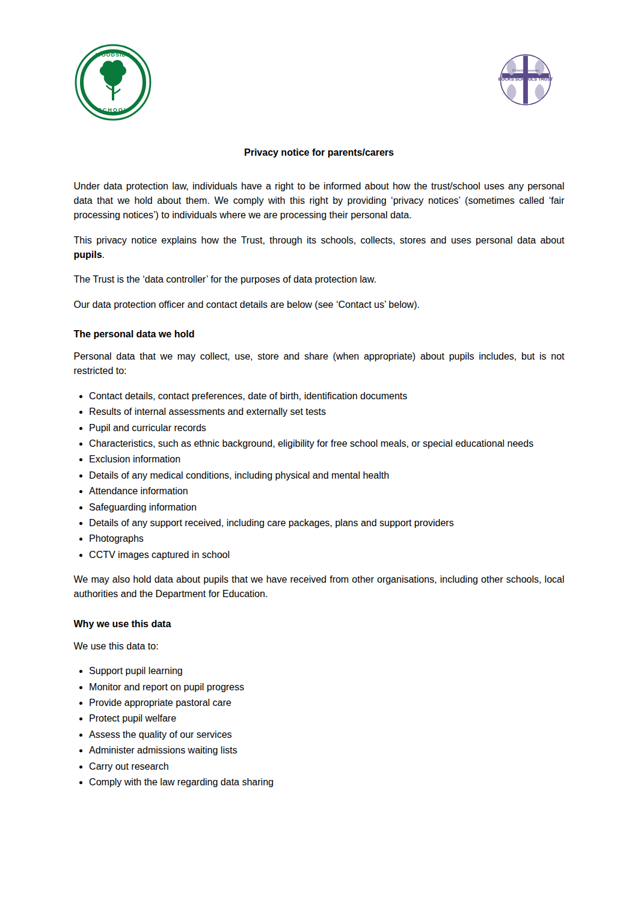WOODSIDE SCHOOL
Oxford Diocesan BUCKS SCHOOLS TRUST
Privacy notice for parents/carers
Under data protection law, individuals have a right to be informed about how the trust/school uses any personal data that we hold about them. We comply with this right by providing ‘privacy notices’ (sometimes called ‘fair processing notices’) to individuals where we are processing their personal data.
This privacy notice explains how the Trust, through its schools, collects, stores and uses personal data about pupils.
The Trust is the ‘data controller’ for the purposes of data protection law.
Our data protection officer and contact details are below (see ‘Contact us’ below).
The personal data we hold
Personal data that we may collect, use, store and share (when appropriate) about pupils includes, but is not restricted to:
Contact details, contact preferences, date of birth, identification documents
Results of internal assessments and externally set tests
Pupil and curricular records
Characteristics, such as ethnic background, eligibility for free school meals, or special educational needs
Exclusion information
Details of any medical conditions, including physical and mental health
Attendance information
Safeguarding information
Details of any support received, including care packages, plans and support providers
Photographs
CCTV images captured in school
We may also hold data about pupils that we have received from other organisations, including other schools, local authorities and the Department for Education.
Why we use this data
We use this data to:
Support pupil learning
Monitor and report on pupil progress
Provide appropriate pastoral care
Protect pupil welfare
Assess the quality of our services
Administer admissions waiting lists
Carry out research
Comply with the law regarding data sharing